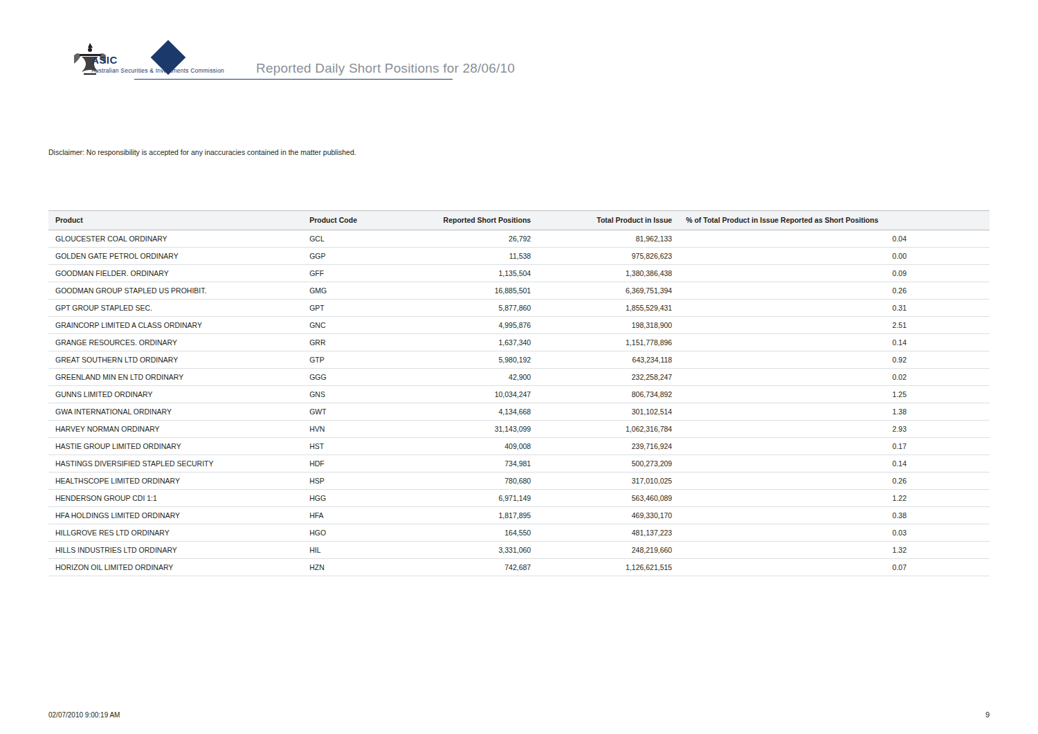ASIC
Australian Securities & Investments Commission
Reported Daily Short Positions for 28/06/10
Disclaimer: No responsibility is accepted for any inaccuracies contained in the matter published.
| Product | Product Code | Reported Short Positions | Total Product in Issue | % of Total Product in Issue Reported as Short Positions |
| --- | --- | --- | --- | --- |
| GLOUCESTER COAL ORDINARY | GCL | 26,792 | 81,962,133 | 0.04 |
| GOLDEN GATE PETROL ORDINARY | GGP | 11,538 | 975,826,623 | 0.00 |
| GOODMAN FIELDER. ORDINARY | GFF | 1,135,504 | 1,380,386,438 | 0.09 |
| GOODMAN GROUP STAPLED US PROHIBIT. | GMG | 16,885,501 | 6,369,751,394 | 0.26 |
| GPT GROUP STAPLED SEC. | GPT | 5,877,860 | 1,855,529,431 | 0.31 |
| GRAINCORP LIMITED A CLASS ORDINARY | GNC | 4,995,876 | 198,318,900 | 2.51 |
| GRANGE RESOURCES. ORDINARY | GRR | 1,637,340 | 1,151,778,896 | 0.14 |
| GREAT SOUTHERN LTD ORDINARY | GTP | 5,980,192 | 643,234,118 | 0.92 |
| GREENLAND MIN EN LTD ORDINARY | GGG | 42,900 | 232,258,247 | 0.02 |
| GUNNS LIMITED ORDINARY | GNS | 10,034,247 | 806,734,892 | 1.25 |
| GWA INTERNATIONAL ORDINARY | GWT | 4,134,668 | 301,102,514 | 1.38 |
| HARVEY NORMAN ORDINARY | HVN | 31,143,099 | 1,062,316,784 | 2.93 |
| HASTIE GROUP LIMITED ORDINARY | HST | 409,008 | 239,716,924 | 0.17 |
| HASTINGS DIVERSIFIED STAPLED SECURITY | HDF | 734,981 | 500,273,209 | 0.14 |
| HEALTHSCOPE LIMITED ORDINARY | HSP | 780,680 | 317,010,025 | 0.26 |
| HENDERSON GROUP CDI 1:1 | HGG | 6,971,149 | 563,460,089 | 1.22 |
| HFA HOLDINGS LIMITED ORDINARY | HFA | 1,817,895 | 469,330,170 | 0.38 |
| HILLGROVE RES LTD ORDINARY | HGO | 164,550 | 481,137,223 | 0.03 |
| HILLS INDUSTRIES LTD ORDINARY | HIL | 3,331,060 | 248,219,660 | 1.32 |
| HORIZON OIL LIMITED ORDINARY | HZN | 742,687 | 1,126,621,515 | 0.07 |
02/07/2010 9:00:19 AM 9